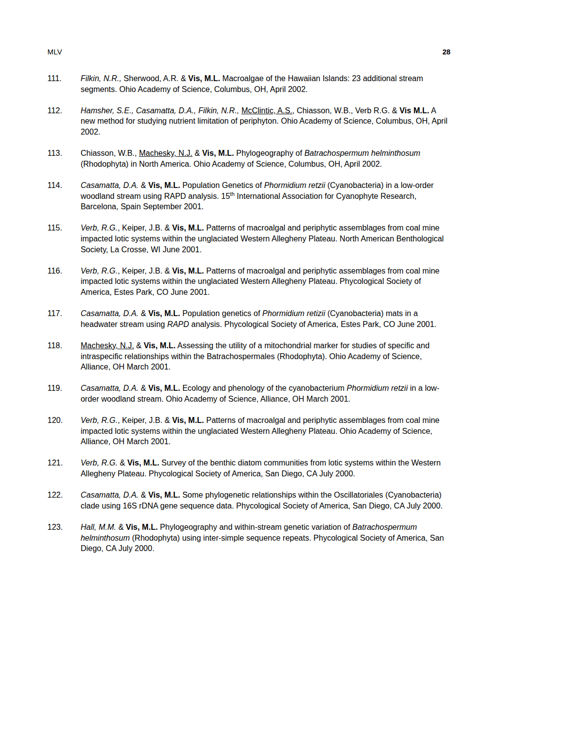MLV 28
111. Filkin, N.R., Sherwood, A.R. & Vis, M.L. Macroalgae of the Hawaiian Islands: 23 additional stream segments. Ohio Academy of Science, Columbus, OH, April 2002.
112. Hamsher, S.E., Casamatta, D.A., Filkin, N.R., McClintic, A.S., Chiasson, W.B., Verb R.G. & Vis M.L. A new method for studying nutrient limitation of periphyton. Ohio Academy of Science, Columbus, OH, April 2002.
113. Chiasson, W.B., Machesky, N.J. & Vis, M.L. Phylogeography of Batrachospermum helminthosum (Rhodophyta) in North America. Ohio Academy of Science, Columbus, OH, April 2002.
114. Casamatta, D.A. & Vis, M.L. Population Genetics of Phormidium retzii (Cyanobacteria) in a low-order woodland stream using RAPD analysis. 15th International Association for Cyanophyte Research, Barcelona, Spain September 2001.
115. Verb, R.G., Keiper, J.B. & Vis, M.L. Patterns of macroalgal and periphytic assemblages from coal mine impacted lotic systems within the unglaciated Western Allegheny Plateau. North American Benthological Society, La Crosse, WI June 2001.
116. Verb, R.G., Keiper, J.B. & Vis, M.L. Patterns of macroalgal and periphytic assemblages from coal mine impacted lotic systems within the unglaciated Western Allegheny Plateau. Phycological Society of America, Estes Park, CO June 2001.
117. Casamatta, D.A. & Vis, M.L. Population genetics of Phormidium retizii (Cyanobacteria) mats in a headwater stream using RAPD analysis. Phycological Society of America, Estes Park, CO June 2001.
118. Machesky, N.J. & Vis, M.L. Assessing the utility of a mitochondrial marker for studies of specific and intraspecific relationships within the Batrachospermales (Rhodophyta). Ohio Academy of Science, Alliance, OH March 2001.
119. Casamatta, D.A. & Vis, M.L. Ecology and phenology of the cyanobacterium Phormidium retzii in a low-order woodland stream. Ohio Academy of Science, Alliance, OH March 2001.
120. Verb, R.G., Keiper, J.B. & Vis, M.L. Patterns of macroalgal and periphytic assemblages from coal mine impacted lotic systems within the unglaciated Western Allegheny Plateau. Ohio Academy of Science, Alliance, OH March 2001.
121. Verb, R.G. & Vis, M.L. Survey of the benthic diatom communities from lotic systems within the Western Allegheny Plateau. Phycological Society of America, San Diego, CA July 2000.
122. Casamatta, D.A. & Vis, M.L. Some phylogenetic relationships within the Oscillatoriales (Cyanobacteria) clade using 16S rDNA gene sequence data. Phycological Society of America, San Diego, CA July 2000.
123. Hall, M.M. & Vis, M.L. Phylogeography and within-stream genetic variation of Batrachospermum helminthosum (Rhodophyta) using inter-simple sequence repeats. Phycological Society of America, San Diego, CA July 2000.